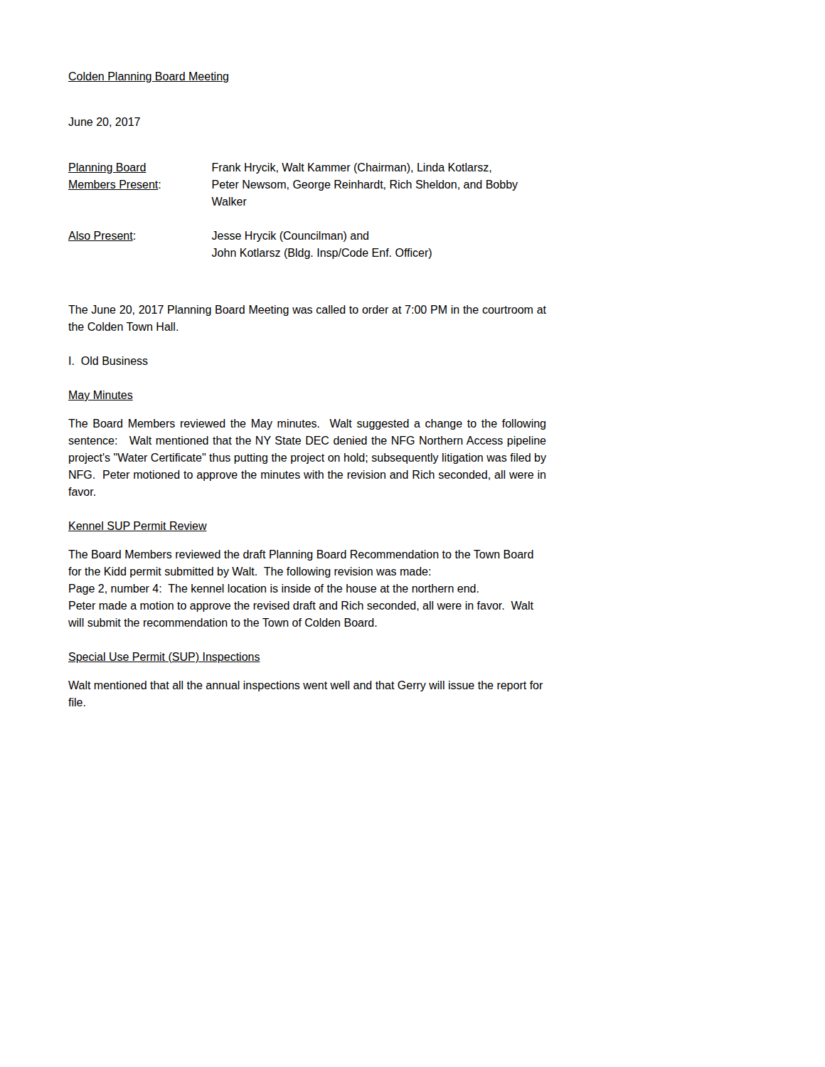Colden Planning Board Meeting
June 20, 2017
| Planning Board Members Present : | Frank Hrycik, Walt Kammer (Chairman), Linda Kotlarsz, Peter Newsom, George Reinhardt, Rich Sheldon, and Bobby Walker |
| Also Present : | Jesse Hrycik (Councilman) and John Kotlarsz (Bldg. Insp/Code Enf. Officer) |
The June 20, 2017 Planning Board Meeting was called to order at 7:00 PM in the courtroom at the Colden Town Hall.
I. Old Business
May Minutes
The Board Members reviewed the May minutes. Walt suggested a change to the following sentence: Walt mentioned that the NY State DEC denied the NFG Northern Access pipeline project's "Water Certificate" thus putting the project on hold; subsequently litigation was filed by NFG. Peter motioned to approve the minutes with the revision and Rich seconded, all were in favor.
Kennel SUP Permit Review
The Board Members reviewed the draft Planning Board Recommendation to the Town Board for the Kidd permit submitted by Walt. The following revision was made:
Page 2, number 4: The kennel location is inside of the house at the northern end.
Peter made a motion to approve the revised draft and Rich seconded, all were in favor. Walt will submit the recommendation to the Town of Colden Board.
Special Use Permit (SUP) Inspections
Walt mentioned that all the annual inspections went well and that Gerry will issue the report for file.